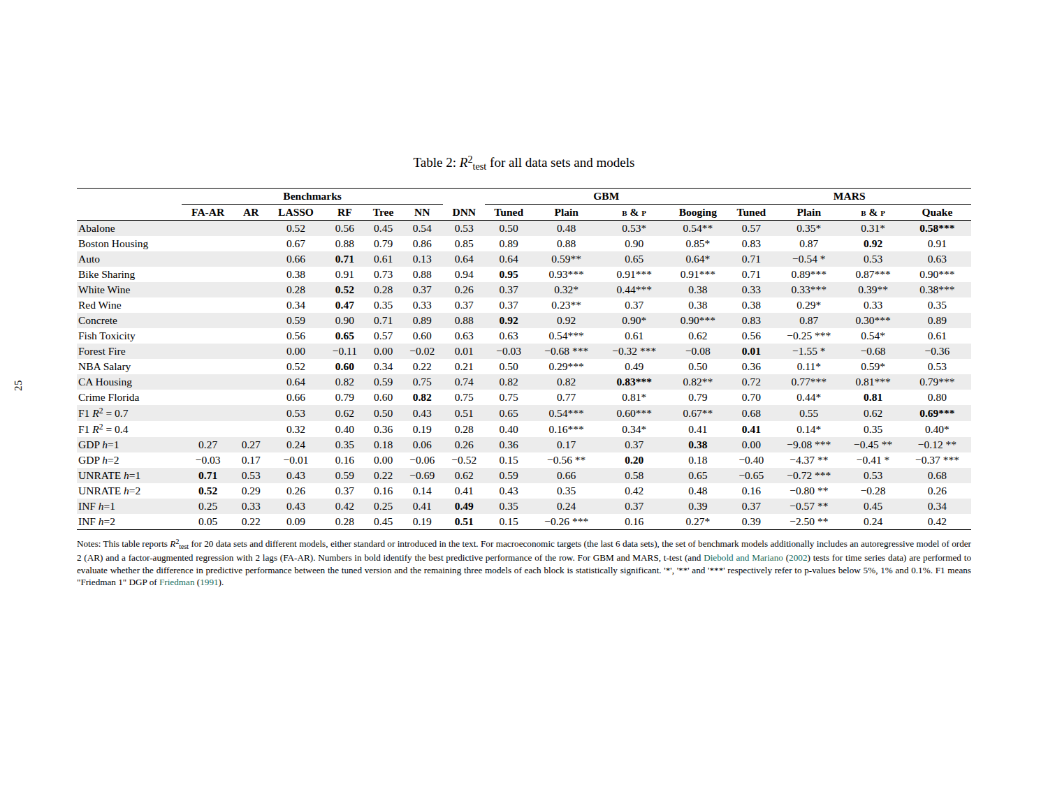25
Table 2: R 2 test for all data sets and models
| | Benchmarks | | GBM | MARS |
| --- | --- | --- | --- | --- |
| | FA-AR | AR | LASSO | RF | Tree | NN | DNN | Tuned | Plain | b & p | Booging | Tuned | Plain | b & p | Quake |
| Abalone | | | 0.52 | 0.56 | 0.45 | 0.54 | 0.53 | 0.50 | 0.48 | 0.53* | 0.54** | 0.57 | 0.35* | 0.31* | 0.58*** |
| Boston Housing | | | 0.67 | 0.88 | 0.79 | 0.86 | 0.85 | 0.89 | 0.88 | 0.90 | 0.85* | 0.83 | 0.87 | 0.92 | 0.91 |
| Auto | | | 0.66 | 0.71 | 0.61 | 0.13 | 0.64 | 0.64 | 0.59** | 0.65 | 0.64* | 0.71 | −0.54 * | 0.53 | 0.63 |
| Bike Sharing | | | 0.38 | 0.91 | 0.73 | 0.88 | 0.94 | 0.95 | 0.93*** | 0.91*** | 0.91*** | 0.71 | 0.89*** | 0.87*** | 0.90*** |
| White Wine | | | 0.28 | 0.52 | 0.28 | 0.37 | 0.26 | 0.37 | 0.32* | 0.44*** | 0.38 | 0.33 | 0.33*** | 0.39** | 0.38*** |
| Red Wine | | | 0.34 | 0.47 | 0.35 | 0.33 | 0.37 | 0.37 | 0.23** | 0.37 | 0.38 | 0.38 | 0.29* | 0.33 | 0.35 |
| Concrete | | | 0.59 | 0.90 | 0.71 | 0.89 | 0.88 | 0.92 | 0.92 | 0.90* | 0.90*** | 0.83 | 0.87 | 0.30*** | 0.89 |
| Fish Toxicity | | | 0.56 | 0.65 | 0.57 | 0.60 | 0.63 | 0.63 | 0.54*** | 0.61 | 0.62 | 0.56 | −0.25 *** | 0.54* | 0.61 |
| Forest Fire | | | 0.00 | −0.11 | 0.00 | −0.02 | 0.01 | −0.03 | −0.68 *** | −0.32 *** | −0.08 | 0.01 | −1.55 * | −0.68 | −0.36 |
| NBA Salary | | | 0.52 | 0.60 | 0.34 | 0.22 | 0.21 | 0.50 | 0.29*** | 0.49 | 0.50 | 0.36 | 0.11* | 0.59* | 0.53 |
| CA Housing | | | 0.64 | 0.82 | 0.59 | 0.75 | 0.74 | 0.82 | 0.82 | 0.83*** | 0.82** | 0.72 | 0.77*** | 0.81*** | 0.79*** |
| Crime Florida | | | 0.66 | 0.79 | 0.60 | 0.82 | 0.75 | 0.75 | 0.77 | 0.81* | 0.79 | 0.70 | 0.44* | 0.81 | 0.80 |
| F1 R 2 = 0.7 | | | 0.53 | 0.62 | 0.50 | 0.43 | 0.51 | 0.65 | 0.54*** | 0.60*** | 0.67** | 0.68 | 0.55 | 0.62 | 0.69*** |
| F1 R 2 = 0.4 | | | 0.32 | 0.40 | 0.36 | 0.19 | 0.28 | 0.40 | 0.16*** | 0.34* | 0.41 | 0.41 | 0.14* | 0.35 | 0.40* |
| GDP h =1 | 0.27 | 0.27 | 0.24 | 0.35 | 0.18 | 0.06 | 0.26 | 0.36 | 0.17 | 0.37 | 0.38 | 0.00 | −9.08 *** | −0.45 ** | −0.12 ** |
| GDP h =2 | −0.03 | 0.17 | −0.01 | 0.16 | 0.00 | −0.06 | −0.52 | 0.15 | −0.56 ** | 0.20 | 0.18 | −0.40 | −4.37 ** | −0.41 * | −0.37 *** |
| UNRATE h =1 | 0.71 | 0.53 | 0.43 | 0.59 | 0.22 | −0.69 | 0.62 | 0.59 | 0.66 | 0.58 | 0.65 | −0.65 | −0.72 *** | 0.53 | 0.68 |
| UNRATE h =2 | 0.52 | 0.29 | 0.26 | 0.37 | 0.16 | 0.14 | 0.41 | 0.43 | 0.35 | 0.42 | 0.48 | 0.16 | −0.80 ** | −0.28 | 0.26 |
| INF h =1 | 0.25 | 0.33 | 0.43 | 0.42 | 0.25 | 0.41 | 0.49 | 0.35 | 0.24 | 0.37 | 0.39 | 0.37 | −0.57 ** | 0.45 | 0.34 |
| INF h =2 | 0.05 | 0.22 | 0.09 | 0.28 | 0.45 | 0.19 | 0.51 | 0.15 | −0.26 *** | 0.16 | 0.27* | 0.39 | −2.50 ** | 0.24 | 0.42 |
Notes: This table reports R 2 test for 20 data sets and different models, either standard or introduced in the text. For macroeconomic targets (the last 6 data sets), the set of benchmark models additionally includes an autoregressive model of order 2 (AR) and a factor-augmented regression with 2 lags (FA-AR). Numbers in bold identify the best predictive performance of the row. For GBM and MARS, t-test (and Diebold and Mariano (2002) tests for time series data) are performed to evaluate whether the difference in predictive performance between the tuned version and the remaining three models of each block is statistically significant. '*', '**' and '***' respectively refer to p-values below 5%, 1% and 0.1%. F1 means "Friedman 1" DGP of Friedman (1991).